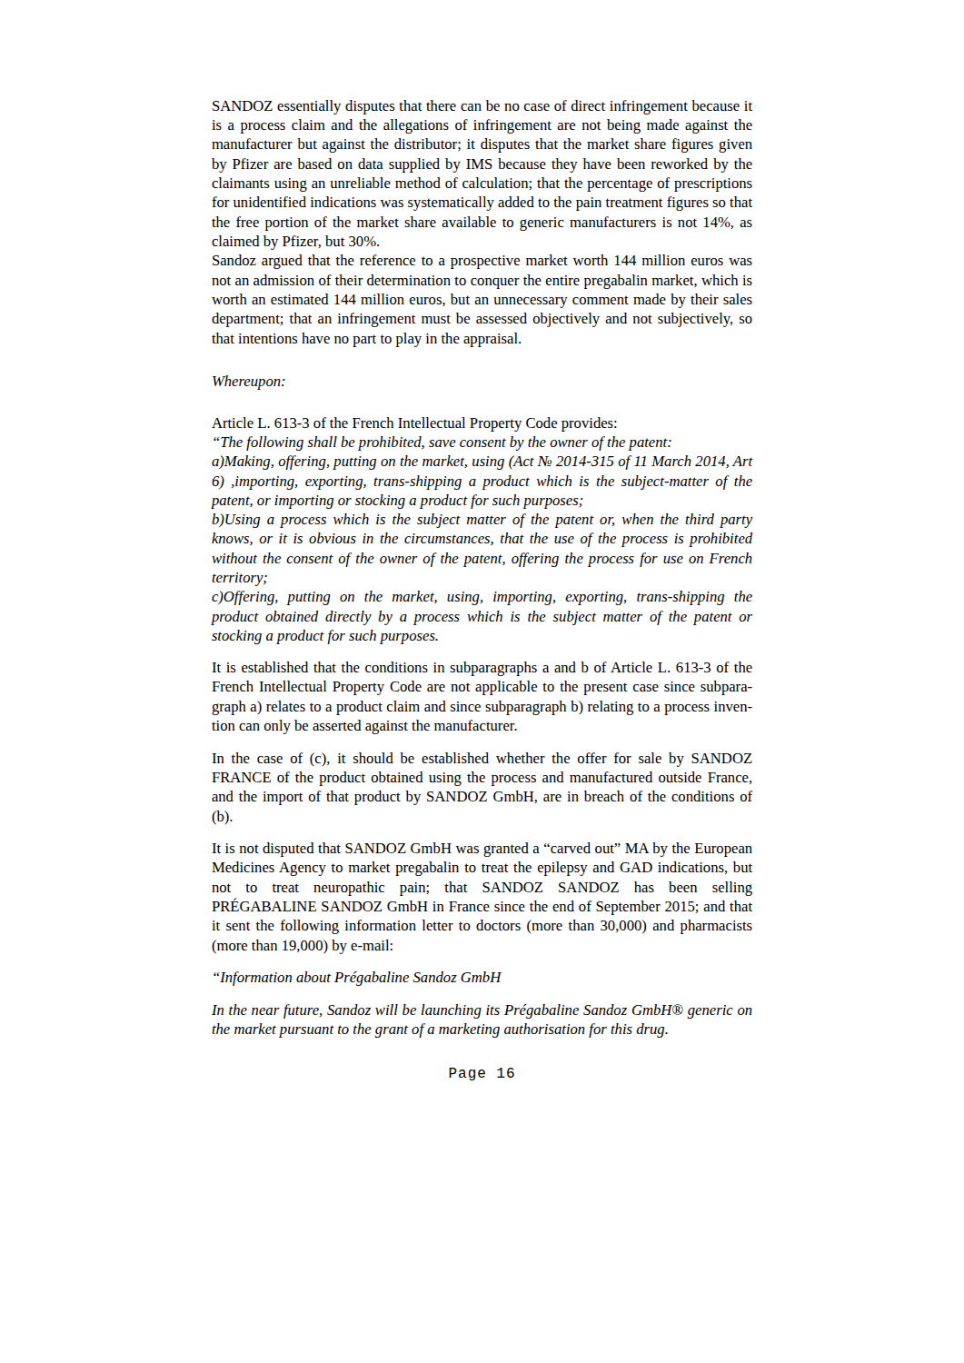SANDOZ essentially disputes that there can be no case of direct infringement because it is a process claim and the allegations of infringement are not being made against the manufacturer but against the distributor; it disputes that the market share figures given by Pfizer are based on data supplied by IMS because they have been reworked by the claimants using an unreliable method of calculation; that the percentage of prescriptions for unidentified indications was systematically added to the pain treatment figures so that the free portion of the market share available to generic manufacturers is not 14%, as claimed by Pfizer, but 30%.
Sandoz argued that the reference to a prospective market worth 144 million euros was not an admission of their determination to conquer the entire pregabalin market, which is worth an estimated 144 million euros, but an unnecessary comment made by their sales department; that an infringement must be assessed objectively and not subjectively, so that intentions have no part to play in the appraisal.
Whereupon:
Article L. 613-3 of the French Intellectual Property Code provides:
“The following shall be prohibited, save consent by the owner of the patent:
a)Making, offering, putting on the market, using (Act № 2014-315 of 11 March 2014, Art 6) ,importing, exporting, trans-shipping a product which is the subject-matter of the patent, or importing or stocking a product for such purposes;
b)Using a process which is the subject matter of the patent or, when the third party knows, or it is obvious in the circumstances, that the use of the process is prohibited without the consent of the owner of the patent, offering the process for use on French territory;
c)Offering, putting on the market, using, importing, exporting, trans-shipping the product obtained directly by a process which is the subject matter of the patent or stocking a product for such purposes.
It is established that the conditions in subparagraphs a and b of Article L. 613-3 of the French Intellectual Property Code are not applicable to the present case since subparagraph a) relates to a product claim and since subparagraph b) relating to a process invention can only be asserted against the manufacturer.
In the case of (c), it should be established whether the offer for sale by SANDOZ FRANCE of the product obtained using the process and manufactured outside France, and the import of that product by SANDOZ GmbH, are in breach of the conditions of (b).
It is not disputed that SANDOZ GmbH was granted a “carved out” MA by the European Medicines Agency to market pregabalin to treat the epilepsy and GAD indications, but not to treat neuropathic pain; that SANDOZ SANDOZ has been selling PRÉGABALINE SANDOZ GmbH in France since the end of September 2015; and that it sent the following information letter to doctors (more than 30,000) and pharmacists (more than 19,000) by e-mail:
“Information about Prégabaline Sandoz GmbH
In the near future, Sandoz will be launching its Prégabaline Sandoz GmbH® generic on the market pursuant to the grant of a marketing authorisation for this drug.
Page 16